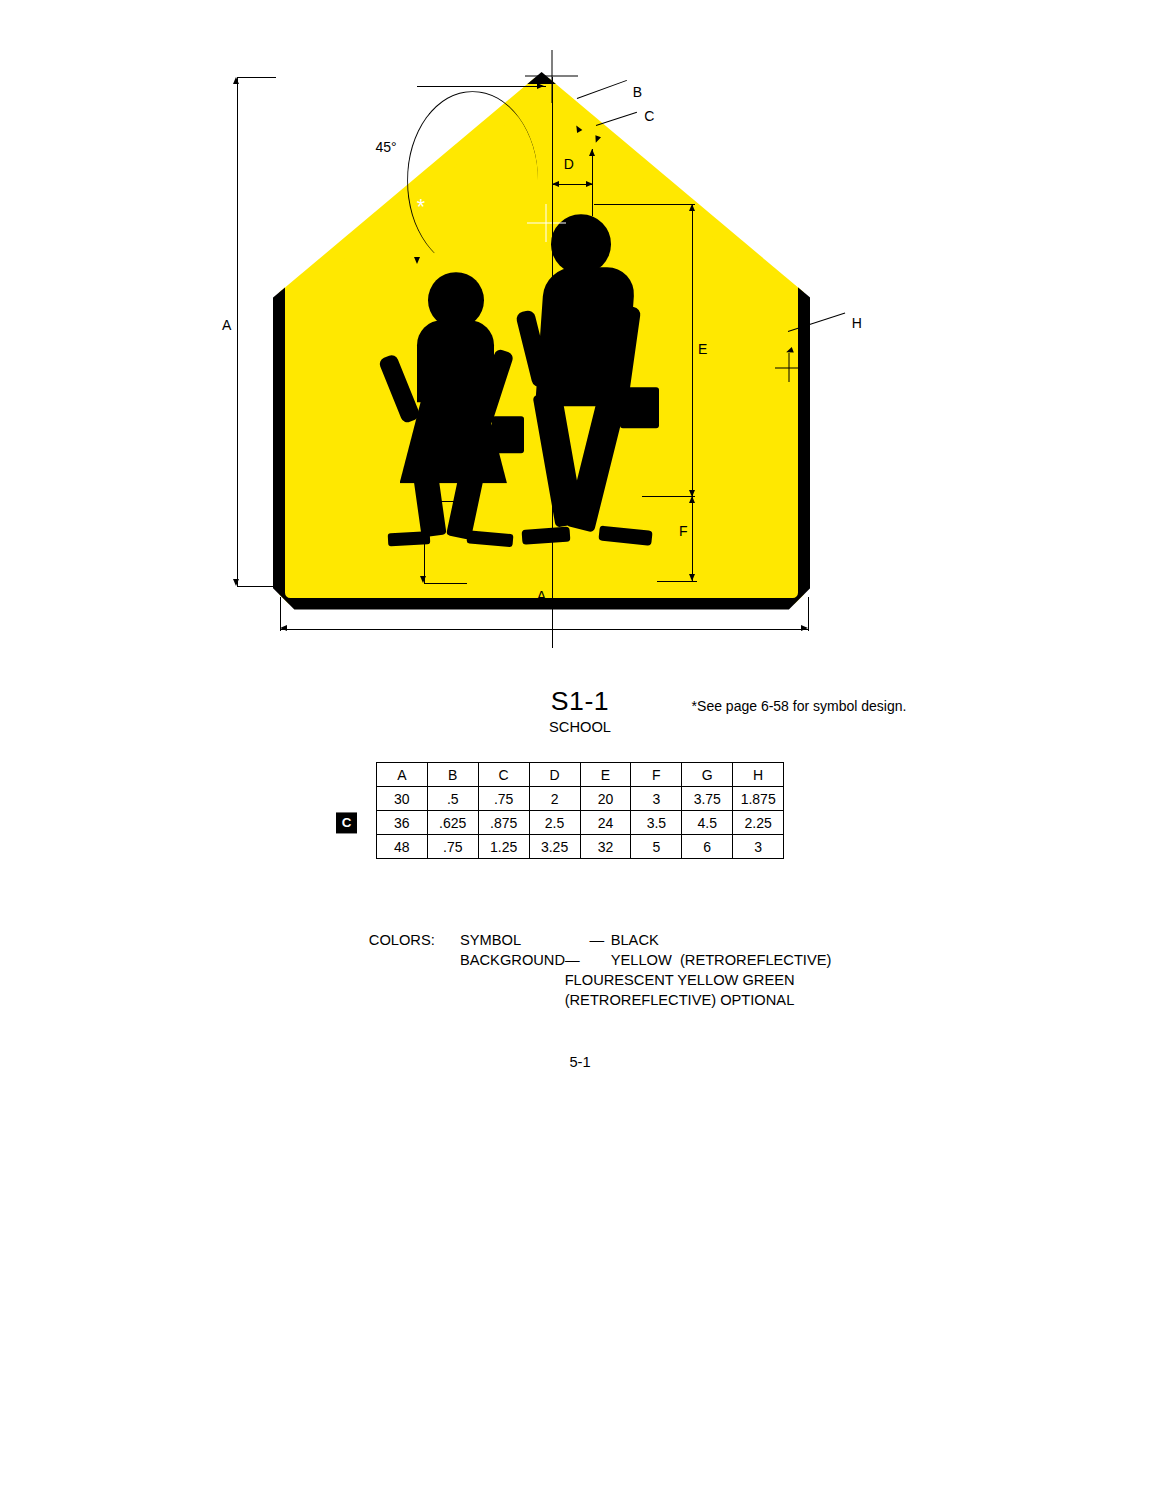A
A
45°
B
C
D
E
F
G
H
*
*See page 6-58 for symbol design.
S1-1
SCHOOL
| A | B | C | D | E | F | G | H |
| --- | --- | --- | --- | --- | --- | --- | --- |
| 30 | .5 | .75 | 2 | 20 | 3 | 3.75 | 1.875 |
| 36 C | .625 | .875 | 2.5 | 24 | 3.5 | 4.5 | 2.25 |
| 48 | .75 | 1.25 | 3.25 | 32 | 5 | 6 | 3 |
COLORS:
SYMBOL
—
BLACK
BACKGROUND—
YELLOW (RETROREFLECTIVE)
FLOURESCENT YELLOW GREEN (RETROREFLECTIVE) OPTIONAL
5-1